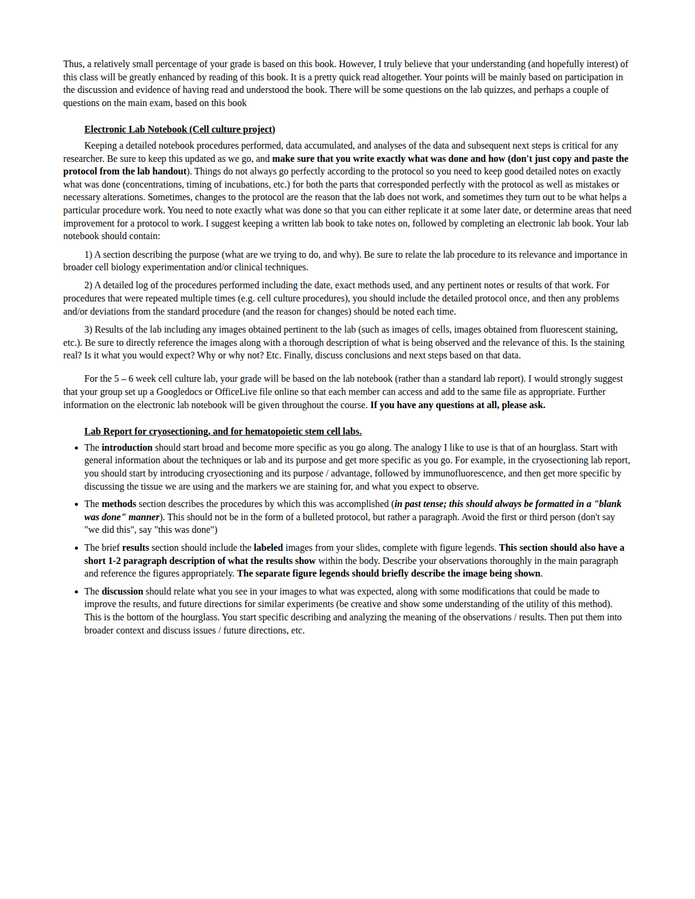Thus, a relatively small percentage of your grade is based on this book. However, I truly believe that your understanding (and hopefully interest) of this class will be greatly enhanced by reading of this book. It is a pretty quick read altogether. Your points will be mainly based on participation in the discussion and evidence of having read and understood the book. There will be some questions on the lab quizzes, and perhaps a couple of questions on the main exam, based on this book
Electronic Lab Notebook (Cell culture project)
Keeping a detailed notebook procedures performed, data accumulated, and analyses of the data and subsequent next steps is critical for any researcher. Be sure to keep this updated as we go, and make sure that you write exactly what was done and how (don't just copy and paste the protocol from the lab handout). Things do not always go perfectly according to the protocol so you need to keep good detailed notes on exactly what was done (concentrations, timing of incubations, etc.) for both the parts that corresponded perfectly with the protocol as well as mistakes or necessary alterations. Sometimes, changes to the protocol are the reason that the lab does not work, and sometimes they turn out to be what helps a particular procedure work. You need to note exactly what was done so that you can either replicate it at some later date, or determine areas that need improvement for a protocol to work. I suggest keeping a written lab book to take notes on, followed by completing an electronic lab book. Your lab notebook should contain:
1) A section describing the purpose (what are we trying to do, and why). Be sure to relate the lab procedure to its relevance and importance in broader cell biology experimentation and/or clinical techniques.
2) A detailed log of the procedures performed including the date, exact methods used, and any pertinent notes or results of that work. For procedures that were repeated multiple times (e.g. cell culture procedures), you should include the detailed protocol once, and then any problems and/or deviations from the standard procedure (and the reason for changes) should be noted each time.
3) Results of the lab including any images obtained pertinent to the lab (such as images of cells, images obtained from fluorescent staining, etc.). Be sure to directly reference the images along with a thorough description of what is being observed and the relevance of this. Is the staining real? Is it what you would expect? Why or why not? Etc. Finally, discuss conclusions and next steps based on that data.
For the 5 – 6 week cell culture lab, your grade will be based on the lab notebook (rather than a standard lab report). I would strongly suggest that your group set up a Googledocs or OfficeLive file online so that each member can access and add to the same file as appropriate. Further information on the electronic lab notebook will be given throughout the course. If you have any questions at all, please ask.
Lab Report for cryosectioning, and for hematopoietic stem cell labs.
The introduction should start broad and become more specific as you go along. The analogy I like to use is that of an hourglass. Start with general information about the techniques or lab and its purpose and get more specific as you go. For example, in the cryosectioning lab report, you should start by introducing cryosectioning and its purpose / advantage, followed by immunofluorescence, and then get more specific by discussing the tissue we are using and the markers we are staining for, and what you expect to observe.
The methods section describes the procedures by which this was accomplished (in past tense; this should always be formatted in a "blank was done" manner). This should not be in the form of a bulleted protocol, but rather a paragraph. Avoid the first or third person (don't say "we did this", say "this was done")
The brief results section should include the labeled images from your slides, complete with figure legends. This section should also have a short 1-2 paragraph description of what the results show within the body. Describe your observations thoroughly in the main paragraph and reference the figures appropriately. The separate figure legends should briefly describe the image being shown.
The discussion should relate what you see in your images to what was expected, along with some modifications that could be made to improve the results, and future directions for similar experiments (be creative and show some understanding of the utility of this method). This is the bottom of the hourglass. You start specific describing and analyzing the meaning of the observations / results. Then put them into broader context and discuss issues / future directions, etc.